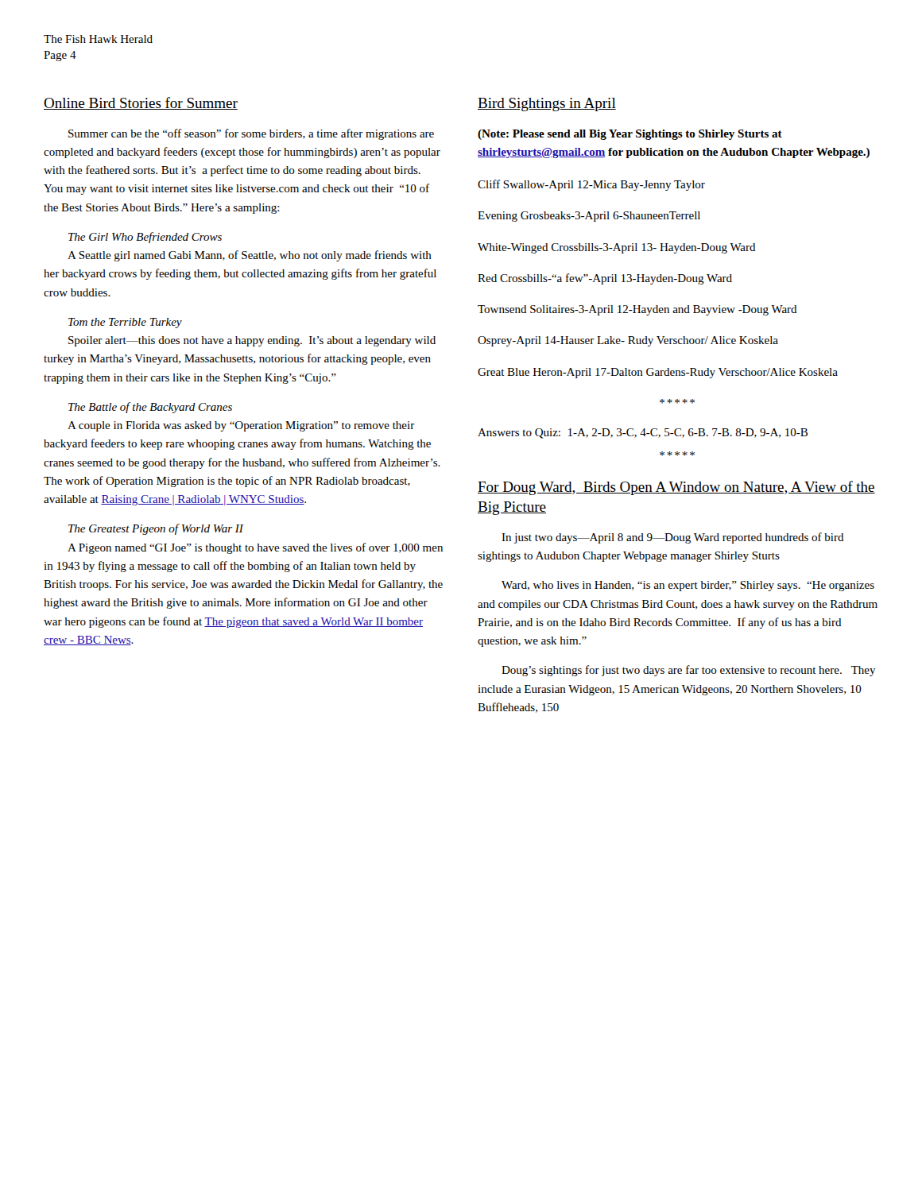The Fish Hawk Herald
Page 4
Online Bird Stories for Summer
Summer can be the “off season” for some birders, a time after migrations are completed and backyard feeders (except those for hummingbirds) aren’t as popular with the feathered sorts. But it’s a perfect time to do some reading about birds. You may want to visit internet sites like listverse.com and check out their “10 of the Best Stories About Birds.” Here’s a sampling:
The Girl Who Befriended Crows
A Seattle girl named Gabi Mann, of Seattle, who not only made friends with her backyard crows by feeding them, but collected amazing gifts from her grateful crow buddies.
Tom the Terrible Turkey
Spoiler alert—this does not have a happy ending. It’s about a legendary wild turkey in Martha’s Vineyard, Massachusetts, notorious for attacking people, even trapping them in their cars like in the Stephen King’s “Cujo.”
The Battle of the Backyard Cranes
A couple in Florida was asked by “Operation Migration” to remove their backyard feeders to keep rare whooping cranes away from humans. Watching the cranes seemed to be good therapy for the husband, who suffered from Alzheimer’s. The work of Operation Migration is the topic of an NPR Radiolab broadcast, available at Raising Crane | Radiolab | WNYC Studios.
The Greatest Pigeon of World War II
A Pigeon named “GI Joe” is thought to have saved the lives of over 1,000 men in 1943 by flying a message to call off the bombing of an Italian town held by British troops. For his service, Joe was awarded the Dickin Medal for Gallantry, the highest award the British give to animals. More information on GI Joe and other war hero pigeons can be found at The pigeon that saved a World War II bomber crew - BBC News.
Bird Sightings in April
(Note: Please send all Big Year Sightings to Shirley Sturts at shirleysturts@gmail.com for publication on the Audubon Chapter Webpage.)
Cliff Swallow-April 12-Mica Bay-Jenny Taylor
Evening Grosbeaks-3-April 6-ShauneenTerrell
White-Winged Crossbills-3-April 13- Hayden-Doug Ward
Red Crossbills-“a few”-April 13-Hayden-Doug Ward
Townsend Solitaires-3-April 12-Hayden and Bayview -Doug Ward
Osprey-April 14-Hauser Lake- Rudy Verschoor/ Alice Koskela
Great Blue Heron-April 17-Dalton Gardens-Rudy Verschoor/Alice Koskela
*****
Answers to Quiz: 1-A, 2-D, 3-C, 4-C, 5-C, 6-B. 7-B. 8-D, 9-A, 10-B
*****
For Doug Ward, Birds Open A Window on Nature, A View of the Big Picture
In just two days—April 8 and 9—Doug Ward reported hundreds of bird sightings to Audubon Chapter Webpage manager Shirley Sturts
Ward, who lives in Handen, “is an expert birder,” Shirley says. “He organizes and compiles our CDA Christmas Bird Count, does a hawk survey on the Rathdrum Prairie, and is on the Idaho Bird Records Committee. If any of us has a bird question, we ask him.”
Doug’s sightings for just two days are far too extensive to recount here. They include a Eurasian Widgeon, 15 American Widgeons, 20 Northern Shovelers, 10 Buffleheads, 150